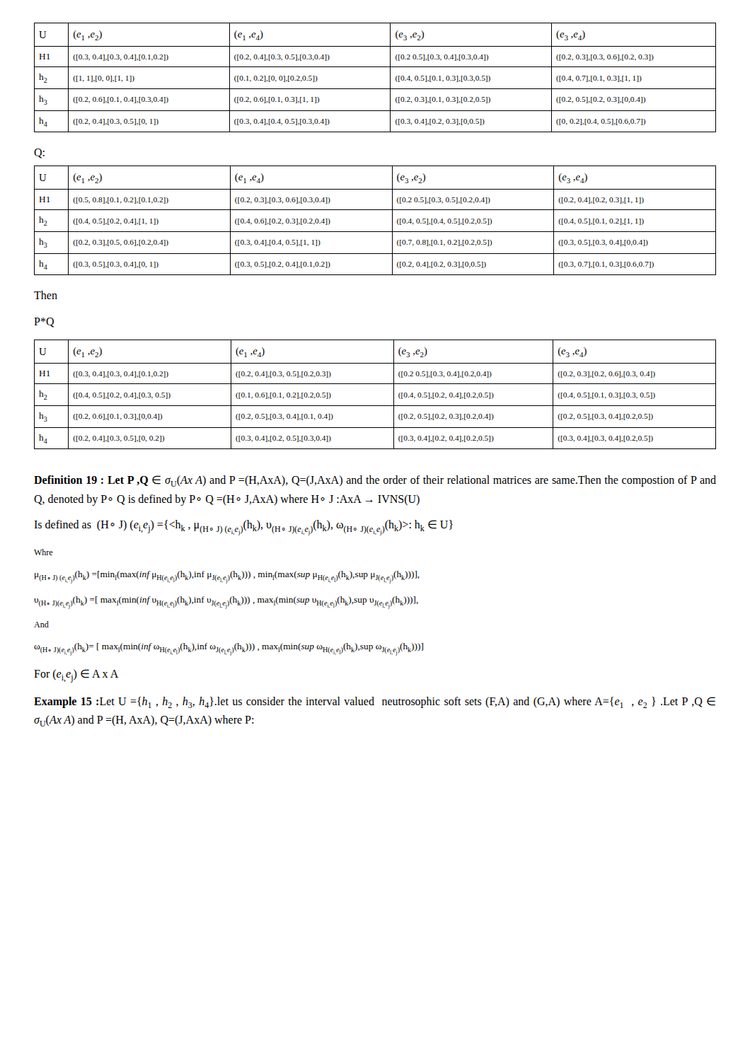| U | ( e 1 , e 2 ) | ( e 1 , e 4 ) | ( e 3 , e 2 ) | ( e 3 , e 4 ) |
| --- | --- | --- | --- | --- |
| H1 | ([0.3, 0.4],[0.3, 0.4],[0.1,0.2]) | ([0.2, 0.4],[0.3, 0.5],[0.3,0.4]) | ([0.2 0.5],[0.3, 0.4],[0.3,0.4]) | ([0.2, 0.3],[0.3, 0.6],[0.2, 0.3]) |
| h 2 | ([1, 1],[0, 0],[1, 1]) | ([0.1, 0.2],[0, 0],[0.2,0.5]) | ([0.4, 0.5],[0.1, 0.3],[0.3,0.5]) | ([0.4, 0.7],[0.1, 0.3],[1, 1]) |
| h 3 | ([0.2, 0.6],[0.1, 0.4],[0.3,0.4]) | ([0.2, 0.6],[0.1, 0.3],[1, 1]) | ([0.2, 0.3],[0.1, 0.3],[0.2,0.5]) | ([0.2, 0.5],[0.2, 0.3],[0,0.4]) |
| h 4 | ([0.2, 0.4],[0.3, 0.5],[0, 1]) | ([0.3, 0.4],[0.4, 0.5],[0.3,0.4]) | ([0.3, 0.4],[0.2, 0.3],[0,0.5]) | ([0, 0.2],[0.4, 0.5],[0.6,0.7]) |
Q:
| U | ( e 1 , e 2 ) | ( e 1 , e 4 ) | ( e 3 , e 2 ) | ( e 3 , e 4 ) |
| --- | --- | --- | --- | --- |
| H1 | ([0.5, 0.8],[0.1, 0.2],[0.1,0.2]) | ([0.2, 0.3],[0.3, 0.6],[0.3,0.4]) | ([0.2 0.5],[0.3, 0.5],[0.2,0.4]) | ([0.2, 0.4],[0.2, 0.3],[1, 1]) |
| h 2 | ([0.4, 0.5],[0.2, 0.4],[1, 1]) | ([0.4, 0.6],[0.2, 0.3],[0.2,0.4]) | ([0.4, 0.5],[0.4, 0.5],[0.2,0.5]) | ([0.4, 0.5],[0.1, 0.2],[1, 1]) |
| h 3 | ([0.2, 0.3],[0.5, 0.6],[0.2,0.4]) | ([0.3, 0.4],[0.4, 0.5],[1, 1]) | ([0.7, 0.8],[0.1, 0.2],[0.2,0.5]) | ([0.3, 0.5],[0.3, 0.4],[0,0.4]) |
| h 4 | ([0.3, 0.5],[0.3, 0.4],[0, 1]) | ([0.3, 0.5],[0.2, 0.4],[0.1,0.2]) | ([0.2, 0.4],[0.2, 0.3],[0,0.5]) | ([0.3, 0.7],[0.1, 0.3],[0.6,0.7]) |
Then
P*Q
| U | ( e 1 , e 2 ) | ( e 1 , e 4 ) | ( e 3 , e 2 ) | ( e 3 , e 4 ) |
| --- | --- | --- | --- | --- |
| H1 | ([0.3, 0.4],[0.3, 0.4],[0.1,0.2]) | ([0.2, 0.4],[0.3, 0.5],[0.2,0.3]) | ([0.2 0.5],[0.3, 0.4],[0.2,0.4]) | ([0.2, 0.3],[0.2, 0.6],[0.3, 0.4]) |
| h 2 | ([0.4, 0.5],[0.2, 0.4],[0.3, 0.5]) | ([0.1, 0.6],[0.1, 0.2],[0.2,0.5]) | ([0.4, 0.5],[0.2, 0.4],[0.2,0.5]) | ([0.4, 0.5],[0.1, 0.3],[0.3, 0.5]) |
| h 3 | ([0.2, 0.6],[0.1, 0.3],[0,0.4]) | ([0.2, 0.5],[0.3, 0.4],[0.1, 0.4]) | ([0.2, 0.5],[0.2, 0.3],[0.2,0.4]) | ([0.2, 0.5],[0.3, 0.4],[0.2,0.5]) |
| h 4 | ([0.2, 0.4],[0.3, 0.5],[0, 0.2]) | ([0.3, 0.4],[0.2, 0.5],[0.3,0.4]) | ([0.3, 0.4],[0.2, 0.4],[0.2,0.5]) | ([0.3, 0.4],[0.3, 0.4],[0.2,0.5]) |
Definition 19 : Let P ,Q ∈ σU(Ax A) and P =(H,AxA), Q=(J,AxA) and the order of their relational matrices are same.Then the compostion of P and Q, denoted by P∘ Q is defined by P∘ Q =(H∘ J,AxA) where H∘ J :AxA → IVNS(U)
Is defined as (H∘ J) (ei, ej) ={<hk , μ(H∘ J) (ei, ej)(hk), υ(H∘ J)(ei, ej)(hk), ω(H∘ J)(ei, ej)(hk)>: hk ∈ U}
Whre
μ(H∘ J) (ei, ej)(hk) =[minl(max(inf μH(ei, el)(hk),inf μJ(el, ej)(hk))) , minl(max(sup μH(ei, el)(hk),sup μJ(el, ej)(hk)))],
υ(H∘ J)(ei, ej)(hk) =[ maxl(min(inf υH(ei, el)(hk),inf υJ(el, ej)(hk))) , maxl(min(sup υH(ei, el)(hk),sup υJ(el, ej)(hk)))],
And
ω(H∘ J)(ei, ej)(hk)= [ maxl(min(inf ωH(ei, el)(hk),inf ωJ(el, ej)(hk))) , maxl(min(sup ωH(ei, el)(hk),sup ωJ(el, ej)(hk)))]
For (ei, ej) ∈ A x A
Example 15 : Let U ={h 1 , h 2 , h 3, h 4}.let us consider the interval valued neutrosophic soft sets (F,A) and (G,A) where A={e 1 , e 2 } .Let P ,Q ∈ σU(Ax A) and P =(H, AxA), Q=(J,AxA) where P: